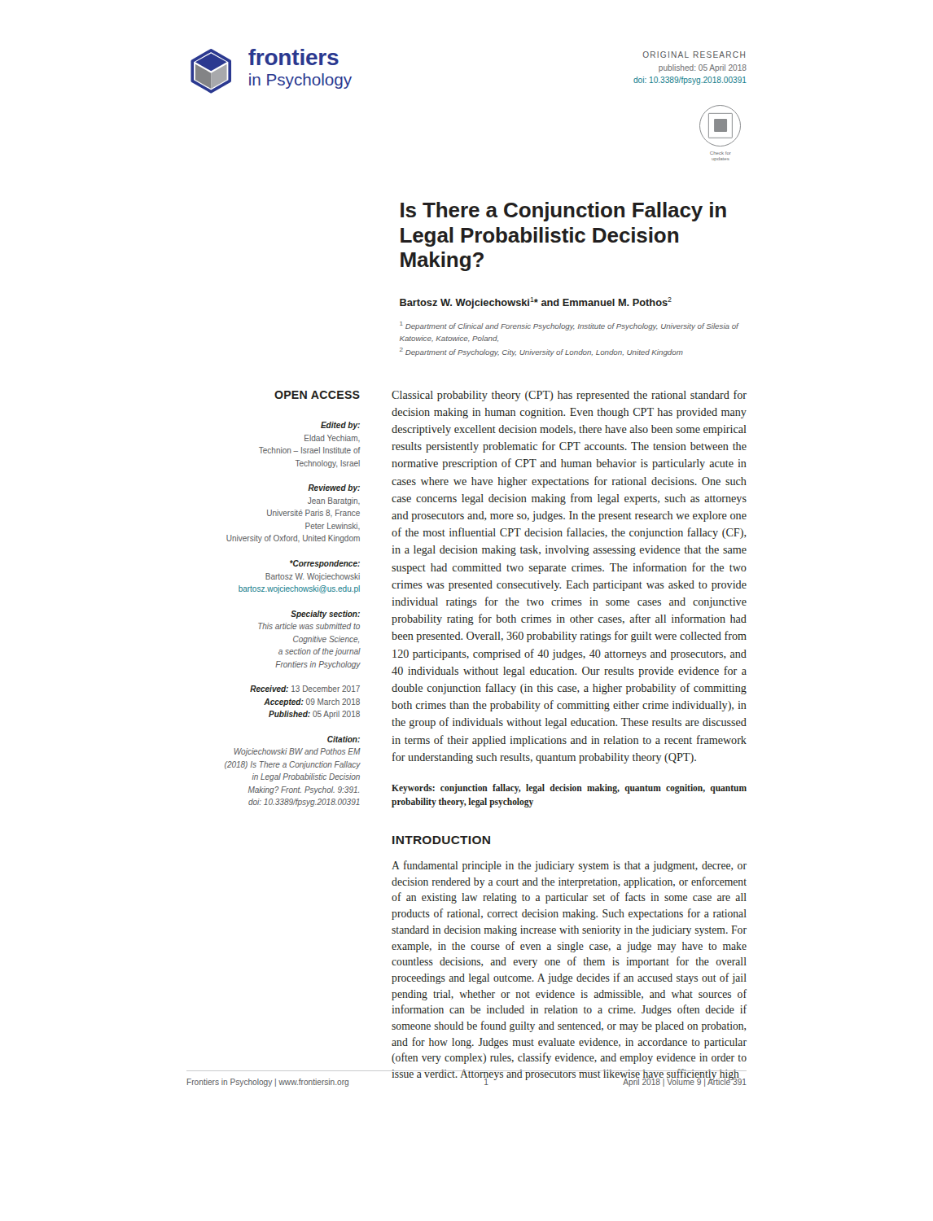frontiers in Psychology
ORIGINAL RESEARCH
published: 05 April 2018
doi: 10.3389/fpsyg.2018.00391
Check for
updates
Is There a Conjunction Fallacy in
Legal Probabilistic Decision Making?
Bartosz W. Wojciechowski1* and Emmanuel M. Pothos2
1 Department of Clinical and Forensic Psychology, Institute of Psychology, University of Silesia of Katowice, Katowice, Poland,
2 Department of Psychology, City, University of London, London, United Kingdom
OPEN ACCESS
Edited by:
Eldad Yechiam,
Technion – Israel Institute of
Technology, Israel
Reviewed by:
Jean Baratgin,
Université Paris 8, France
Peter Lewinski,
University of Oxford, United Kingdom
*Correspondence:
Bartosz W. Wojciechowski
bartosz.wojciechowski@us.edu.pl
Specialty section:
This article was submitted to
Cognitive Science,
a section of the journal
Frontiers in Psychology
Received: 13 December 2017
Accepted: 09 March 2018
Published: 05 April 2018
Citation:
Wojciechowski BW and Pothos EM
(2018) Is There a Conjunction Fallacy
in Legal Probabilistic Decision
Making? Front. Psychol. 9:391.
doi: 10.3389/fpsyg.2018.00391
Classical probability theory (CPT) has represented the rational standard for decision making in human cognition. Even though CPT has provided many descriptively excellent decision models, there have also been some empirical results persistently problematic for CPT accounts. The tension between the normative prescription of CPT and human behavior is particularly acute in cases where we have higher expectations for rational decisions. One such case concerns legal decision making from legal experts, such as attorneys and prosecutors and, more so, judges. In the present research we explore one of the most influential CPT decision fallacies, the conjunction fallacy (CF), in a legal decision making task, involving assessing evidence that the same suspect had committed two separate crimes. The information for the two crimes was presented consecutively. Each participant was asked to provide individual ratings for the two crimes in some cases and conjunctive probability rating for both crimes in other cases, after all information had been presented. Overall, 360 probability ratings for guilt were collected from 120 participants, comprised of 40 judges, 40 attorneys and prosecutors, and 40 individuals without legal education. Our results provide evidence for a double conjunction fallacy (in this case, a higher probability of committing both crimes than the probability of committing either crime individually), in the group of individuals without legal education. These results are discussed in terms of their applied implications and in relation to a recent framework for understanding such results, quantum probability theory (QPT).
Keywords: conjunction fallacy, legal decision making, quantum cognition, quantum probability theory, legal psychology
INTRODUCTION
A fundamental principle in the judiciary system is that a judgment, decree, or decision rendered by a court and the interpretation, application, or enforcement of an existing law relating to a particular set of facts in some case are all products of rational, correct decision making. Such expectations for a rational standard in decision making increase with seniority in the judiciary system. For example, in the course of even a single case, a judge may have to make countless decisions, and every one of them is important for the overall proceedings and legal outcome. A judge decides if an accused stays out of jail pending trial, whether or not evidence is admissible, and what sources of information can be included in relation to a crime. Judges often decide if someone should be found guilty and sentenced, or may be placed on probation, and for how long. Judges must evaluate evidence, in accordance to particular (often very complex) rules, classify evidence, and employ evidence in order to issue a verdict. Attorneys and prosecutors must likewise have sufficiently high
Frontiers in Psychology | www.frontiersin.org
1
April 2018 | Volume 9 | Article 391